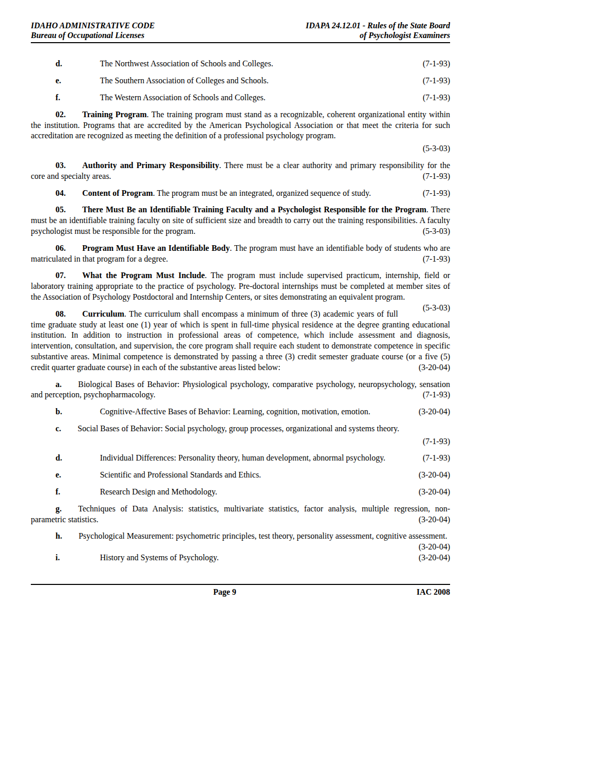IDAHO ADMINISTRATIVE CODE
Bureau of Occupational Licenses
IDAPA 24.12.01 - Rules of the State Board
of Psychologist Examiners
d.
The Northwest Association of Schools and Colleges.
(7-1-93)
e.
The Southern Association of Colleges and Schools.
(7-1-93)
f.
The Western Association of Schools and Colleges.
(7-1-93)
02.  Training Program. The training program must stand as a recognizable, coherent organizational entity within the institution. Programs that are accredited by the American Psychological Association or that meet the criteria for such accreditation are recognized as meeting the definition of a professional psychology program.
(5-3-03)
03.  Authority and Primary Responsibility. There must be a clear authority and primary responsibility for the core and specialty areas.(7-1-93)
04.  Content of Program. The program must be an integrated, organized sequence of study.(7-1-93)
05.  There Must Be an Identifiable Training Faculty and a Psychologist Responsible for the Program. There must be an identifiable training faculty on site of sufficient size and breadth to carry out the training responsibilities. A faculty psychologist must be responsible for the program.(5-3-03)
06.  Program Must Have an Identifiable Body. The program must have an identifiable body of students who are matriculated in that program for a degree.(7-1-93)
07.  What the Program Must Include. The program must include supervised practicum, internship, field or laboratory training appropriate to the practice of psychology. Pre-doctoral internships must be completed at member sites of the Association of Psychology Postdoctoral and Internship Centers, or sites demonstrating an equivalent program.(5-3-03)
08.  Curriculum. The curriculum shall encompass a minimum of three (3) academic years of full time graduate study at least one (1) year of which is spent in full-time physical residence at the degree granting educational institution. In addition to instruction in professional areas of competence, which include assessment and diagnosis, intervention, consultation, and supervision, the core program shall require each student to demonstrate competence in specific substantive areas. Minimal competence is demonstrated by passing a three (3) credit semester graduate course (or a five (5) credit quarter graduate course) in each of the substantive areas listed below:(3-20-04)
a.  Biological Bases of Behavior: Physiological psychology, comparative psychology, neuropsychology, sensation and perception, psychopharmacology.(7-1-93)
b.
Cognitive-Affective Bases of Behavior: Learning, cognition, motivation, emotion.
(3-20-04)
c.  Social Bases of Behavior: Social psychology, group processes, organizational and systems theory.
(7-1-93)
d.
Individual Differences: Personality theory, human development, abnormal psychology.
(7-1-93)
e.
Scientific and Professional Standards and Ethics.
(3-20-04)
f.
Research Design and Methodology.
(3-20-04)
g.  Techniques of Data Analysis: statistics, multivariate statistics, factor analysis, multiple regression, non-parametric statistics.(3-20-04)
h.  Psychological Measurement: psychometric principles, test theory, personality assessment, cognitive assessment.(3-20-04)
i.
History and Systems of Psychology.
(3-20-04)
Page 9 IAC 2008